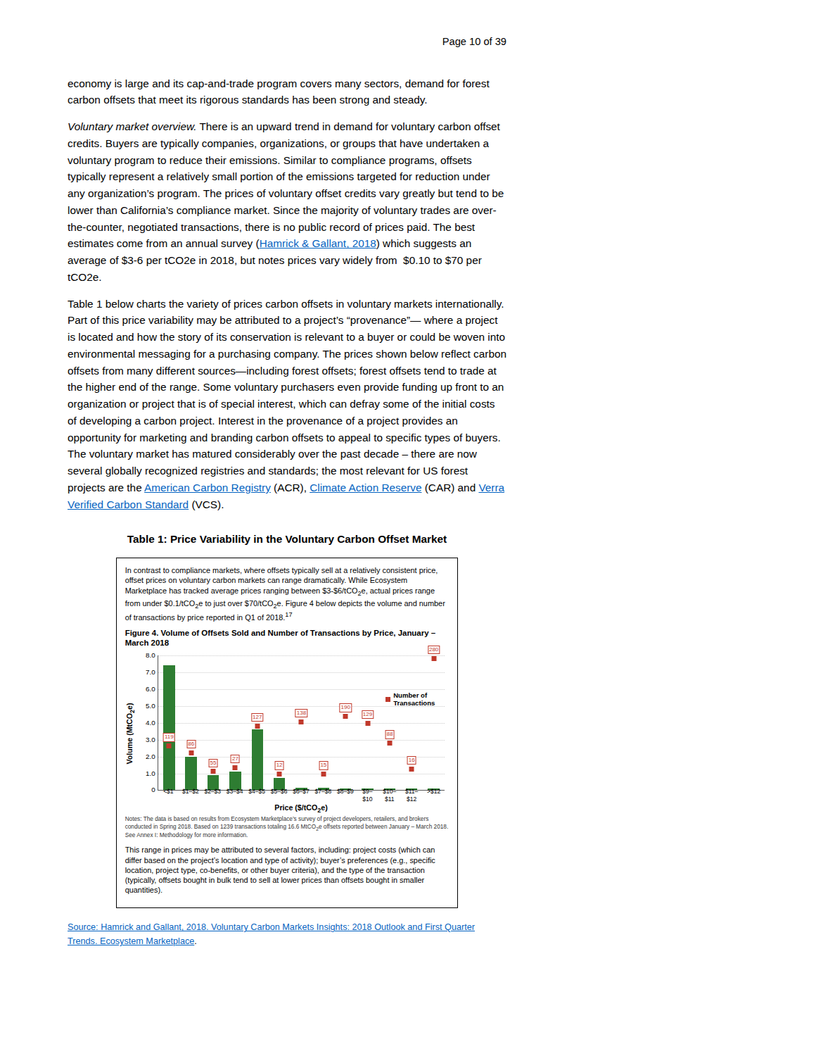Page 10 of 39
economy is large and its cap-and-trade program covers many sectors, demand for forest carbon offsets that meet its rigorous standards has been strong and steady.
Voluntary market overview. There is an upward trend in demand for voluntary carbon offset credits. Buyers are typically companies, organizations, or groups that have undertaken a voluntary program to reduce their emissions. Similar to compliance programs, offsets typically represent a relatively small portion of the emissions targeted for reduction under any organization’s program. The prices of voluntary offset credits vary greatly but tend to be lower than California’s compliance market. Since the majority of voluntary trades are over-the-counter, negotiated transactions, there is no public record of prices paid. The best estimates come from an annual survey (Hamrick & Gallant, 2018) which suggests an average of $3-6 per tCO2e in 2018, but notes prices vary widely from $0.10 to $70 per tCO2e.
Table 1 below charts the variety of prices carbon offsets in voluntary markets internationally. Part of this price variability may be attributed to a project’s “provenance”— where a project is located and how the story of its conservation is relevant to a buyer or could be woven into environmental messaging for a purchasing company. The prices shown below reflect carbon offsets from many different sources—including forest offsets; forest offsets tend to trade at the higher end of the range. Some voluntary purchasers even provide funding up front to an organization or project that is of special interest, which can defray some of the initial costs of developing a carbon project. Interest in the provenance of a project provides an opportunity for marketing and branding carbon offsets to appeal to specific types of buyers. The voluntary market has matured considerably over the past decade – there are now several globally recognized registries and standards; the most relevant for US forest projects are the American Carbon Registry (ACR), Climate Action Reserve (CAR) and Verra Verified Carbon Standard (VCS).
Table 1: Price Variability in the Voluntary Carbon Offset Market
In contrast to compliance markets, where offsets typically sell at a relatively consistent price, offset prices on voluntary carbon markets can range dramatically. While Ecosystem Marketplace has tracked average prices ranging between $3-$6/tCO2e, actual prices range from under $0.1/tCO2e to just over $70/tCO2e. Figure 4 below depicts the volume and number of transactions by price reported in Q1 of 2018.17
Figure 4. Volume of Offsets Sold and Number of Transactions by Price, January – March 2018
Volume (MtCO2e)
8.0
7.0
6.0
5.0
4.0
3.0
2.0
1.0
0
Number of
Transactions
119
86
55
27
127
12
138
15
190
129
88
16
280
<$1 $1–$2 $2–$3 $3–$4 $4–$5 $5–$6 $6–$7 $7–$8 $8–$9 $9–$10 $10–$11 $11–$12 >$12
Price ($/tCO2e)
Notes: The data is based on results from Ecosystem Marketplace’s survey of project developers, retailers, and brokers conducted in Spring 2018. Based on 1239 transactions totaling 16.6 MtCO2e offsets reported between January – March 2018. See Annex I: Methodology for more information.
This range in prices may be attributed to several factors, including: project costs (which can differ based on the project’s location and type of activity); buyer’s preferences (e.g., specific location, project type, co-benefits, or other buyer criteria), and the type of the transaction (typically, offsets bought in bulk tend to sell at lower prices than offsets bought in smaller quantities).
Source: Hamrick and Gallant, 2018. Voluntary Carbon Markets Insights: 2018 Outlook and First Quarter Trends. Ecosystem Marketplace.